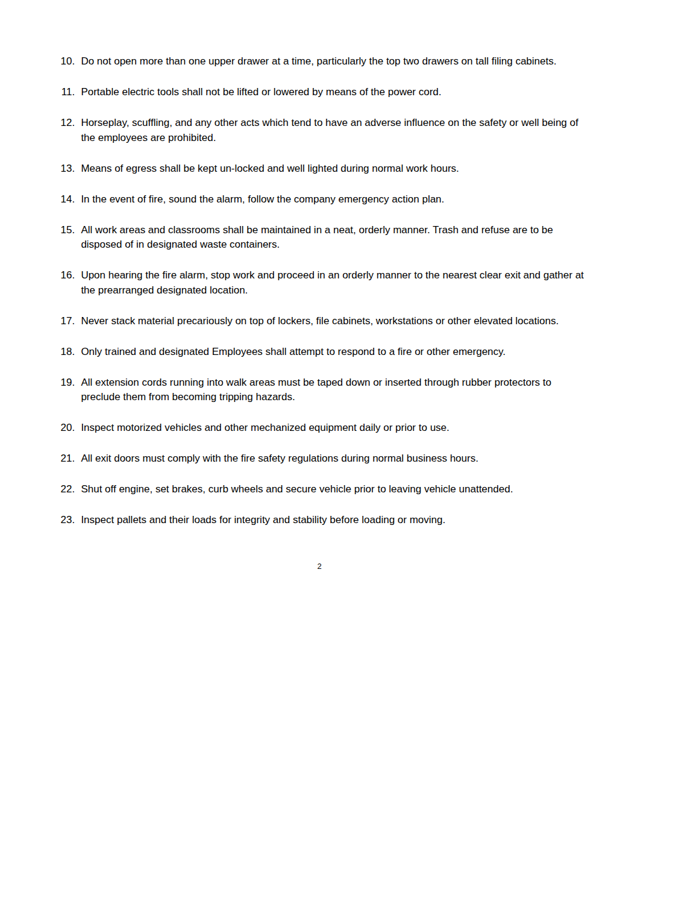10. Do not open more than one upper drawer at a time, particularly the top two drawers on tall filing cabinets.
11. Portable electric tools shall not be lifted or lowered by means of the power cord.
12. Horseplay, scuffling, and any other acts which tend to have an adverse influence on the safety or well being of the employees are prohibited.
13. Means of egress shall be kept un-locked and well lighted during normal work hours.
14. In the event of fire, sound the alarm, follow the company emergency action plan.
15. All work areas and classrooms shall be maintained in a neat, orderly manner. Trash and refuse are to be disposed of in designated waste containers.
16. Upon hearing the fire alarm, stop work and proceed in an orderly manner to the nearest clear exit and gather at the prearranged designated location.
17. Never stack material precariously on top of lockers, file cabinets, workstations or other elevated locations.
18. Only trained and designated Employees shall attempt to respond to a fire or other emergency.
19. All extension cords running into walk areas must be taped down or inserted through rubber protectors to preclude them from becoming tripping hazards.
20. Inspect motorized vehicles and other mechanized equipment daily or prior to use.
21. All exit doors must comply with the fire safety regulations during normal business hours.
22. Shut off engine, set brakes, curb wheels and secure vehicle prior to leaving vehicle unattended.
23. Inspect pallets and their loads for integrity and stability before loading or moving.
2